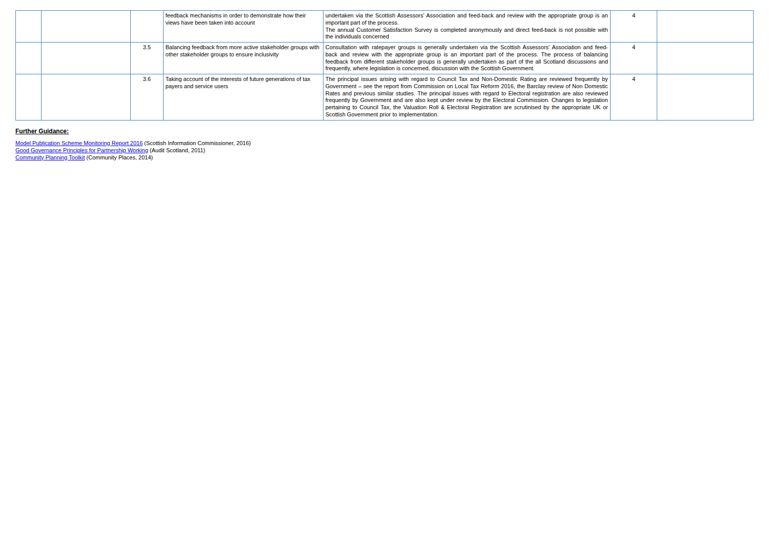| | | | feedback mechanisms in order to demonstrate how their views have been taken into account | undertaken via the Scottish Assessors' Association and feed-back and review with the appropriate group is an important part of the process. The annual Customer Satisfaction Survey is completed anonymously and direct feed-back is not possible with the individuals concerned | 4 | |
| | | 3.5 | Balancing feedback from more active stakeholder groups with other stakeholder groups to ensure inclusivity | Consultation with ratepayer groups is generally undertaken via the Scottish Assessors' Association and feed-back and review with the appropriate group is an important part of the process. The process of balancing feedback from different stakeholder groups is generally undertaken as part of the all Scotland discussions and frequently, where legislation is concerned, discussion with the Scottish Government. | 4 | |
| | | 3.6 | Taking account of the interests of future generations of tax payers and service users | The principal issues arising with regard to Council Tax and Non-Domestic Rating are reviewed frequently by Government – see the report from Commission on Local Tax Reform 2016, the Barclay review of Non Domestic Rates and previous similar studies. The principal issues with regard to Electoral registration are also reviewed frequently by Government and are also kept under review by the Electoral Commission. Changes to legislation pertaining to Council Tax, the Valuation Roll & Electoral Registration are scrutinised by the appropriate UK or Scottish Government prior to implementation. | 4 | |
Further Guidance:
Model Publication Scheme Monitoring Report 2016 (Scottish Information Commissioner, 2016)
Good Governance Principles for Partnership Working (Audit Scotland, 2011)
Community Planning Toolkit (Community Places, 2014)